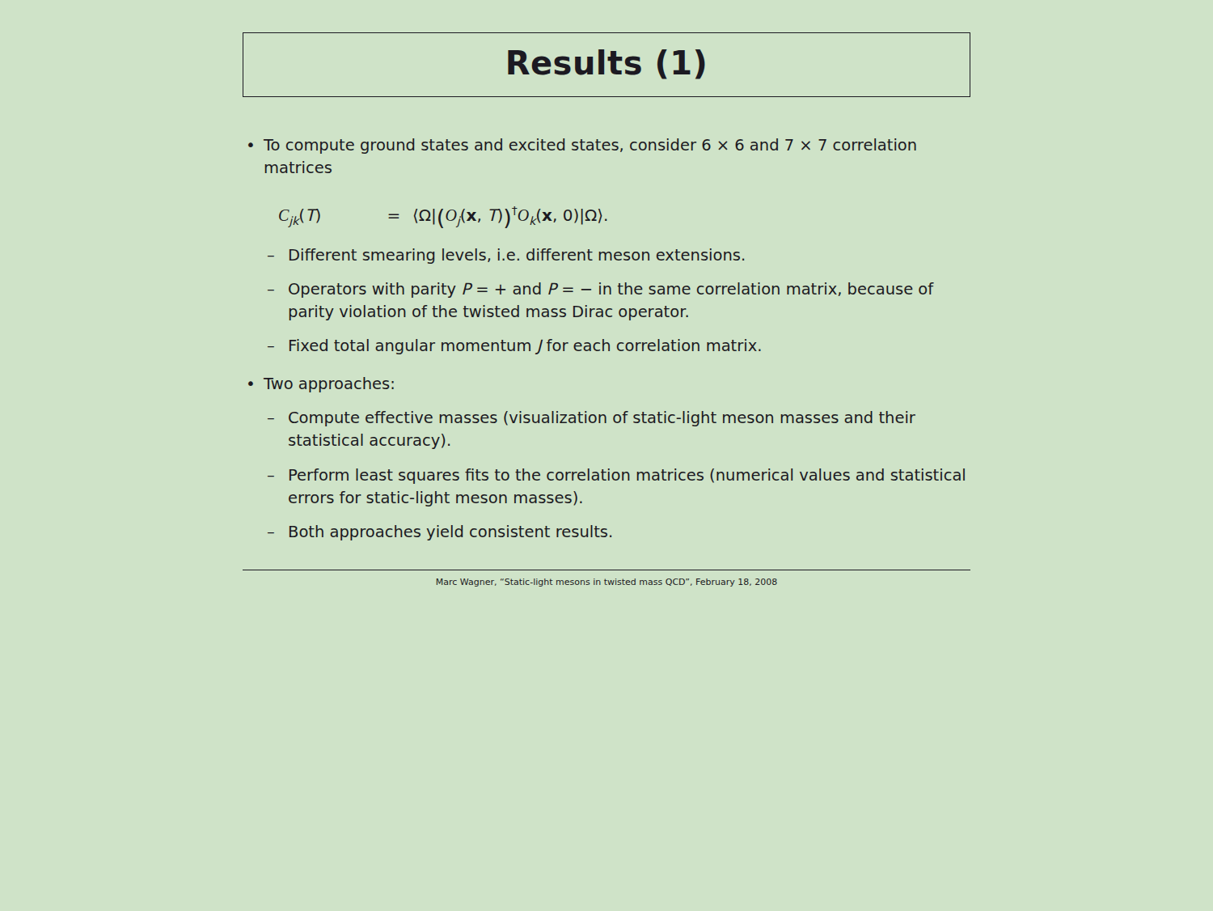Results (1)
To compute ground states and excited states, consider 6 × 6 and 7 × 7 correlation matrices
Cjk(T)=⟨Ω|(Oj(x, T))†Ok(x, 0)|Ω⟩.
Different smearing levels, i.e. different meson extensions.
Operators with parity P = + and P = − in the same correlation matrix, because of parity violation of the twisted mass Dirac operator.
Fixed total angular momentum J for each correlation matrix.
Two approaches:
Compute effective masses (visualization of static-light meson masses and their statistical accuracy).
Perform least squares fits to the correlation matrices (numerical values and statistical errors for static-light meson masses).
Both approaches yield consistent results.
Marc Wagner, “Static-light mesons in twisted mass QCD”, February 18, 2008